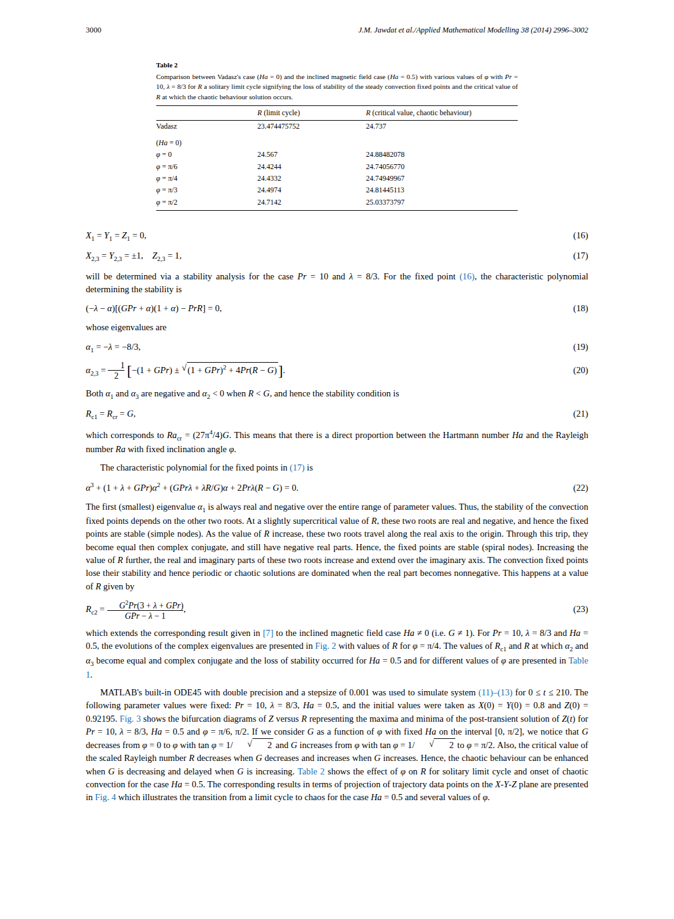3000 J.M. Jawdat et al./Applied Mathematical Modelling 38 (2014) 2996–3002
Table 2 Comparison between Vadasz's case (Ha = 0) and the inclined magnetic field case (Ha = 0.5) with various values of φ with Pr = 10, λ = 8/3 for R a solitary limit cycle signifying the loss of stability of the steady convection fixed points and the critical value of R at which the chaotic behaviour solution occurs.
| | R (limit cycle) | R (critical value, chaotic behaviour) |
| --- | --- | --- |
| Vadasz | 23.474475752 | 24.737 |
| ( Ha = 0) | | |
| φ = 0 | 24.567 | 24.88482078 |
| φ = π/6 | 24.4244 | 24.74056770 |
| φ = π/4 | 24.4332 | 24.74949967 |
| φ = π/3 | 24.4974 | 24.81445113 |
| φ = π/2 | 24.7142 | 25.03373797 |
X1 = Y1 = Z1 = 0,
(16)
X2,3 = Y2,3 = ±1, Z2,3 = 1,
(17)
will be determined via a stability analysis for the case Pr = 10 and λ = 8/3. For the fixed point (16), the characteristic polynomial determining the stability is
(−λ − α)[(GPr + α)(1 + α) − PrR] = 0,
(18)
whose eigenvalues are
α1 = −λ = −8/3,
(19)
α2,3 = 12 [−(1 + GPr) ± (1 + GPr)2 + 4Pr(R − G)].
(20)
Both α1 and α3 are negative and α2 < 0 when R < G, and hence the stability condition is
Rc1 = Rcr = G,
(21)
which corresponds to Racr = (27π4/4)G. This means that there is a direct proportion between the Hartmann number Ha and the Rayleigh number Ra with fixed inclination angle φ.
The characteristic polynomial for the fixed points in (17) is
α3 + (1 + λ + GPr)α2 + (GPrλ + λR/G)α + 2Prλ(R − G) = 0.
(22)
The first (smallest) eigenvalue α1 is always real and negative over the entire range of parameter values. Thus, the stability of the convection fixed points depends on the other two roots. At a slightly supercritical value of R, these two roots are real and negative, and hence the fixed points are stable (simple nodes). As the value of R increase, these two roots travel along the real axis to the origin. Through this trip, they become equal then complex conjugate, and still have negative real parts. Hence, the fixed points are stable (spiral nodes). Increasing the value of R further, the real and imaginary parts of these two roots increase and extend over the imaginary axis. The convection fixed points lose their stability and hence periodic or chaotic solutions are dominated when the real part becomes nonnegative. This happens at a value of R given by
Rc2 = G2Pr(3 + λ + GPr) GPr − λ − 1,
(23)
which extends the corresponding result given in [7] to the inclined magnetic field case Ha ≠ 0 (i.e. G ≠ 1). For Pr = 10, λ = 8/3 and Ha = 0.5, the evolutions of the complex eigenvalues are presented in Fig. 2 with values of R for φ = π/4. The values of Rc1 and R at which α2 and α3 become equal and complex conjugate and the loss of stability occurred for Ha = 0.5 and for different values of φ are presented in Table 1.
MATLAB's built-in ODE45 with double precision and a stepsize of 0.001 was used to simulate system (11)–(13) for 0 ≤ t ≤ 210. The following parameter values were fixed: Pr = 10, λ = 8/3, Ha = 0.5, and the initial values were taken as X(0) = Y(0) = 0.8 and Z(0) = 0.92195. Fig. 3 shows the bifurcation diagrams of Z versus R representing the maxima and minima of the post-transient solution of Z(t) for Pr = 10, λ = 8/3, Ha = 0.5 and φ = π/6, π/2. If we consider G as a function of φ with fixed Ha on the interval [0, π/2], we notice that G decreases from φ = 0 to φ with tan φ = 1/2 and G increases from φ with tan φ = 1/2 to φ = π/2. Also, the critical value of the scaled Rayleigh number R decreases when G decreases and increases when G increases. Hence, the chaotic behaviour can be enhanced when G is decreasing and delayed when G is increasing. Table 2 shows the effect of φ on R for solitary limit cycle and onset of chaotic convection for the case Ha = 0.5. The corresponding results in terms of projection of trajectory data points on the X-Y-Z plane are presented in Fig. 4 which illustrates the transition from a limit cycle to chaos for the case Ha = 0.5 and several values of φ.